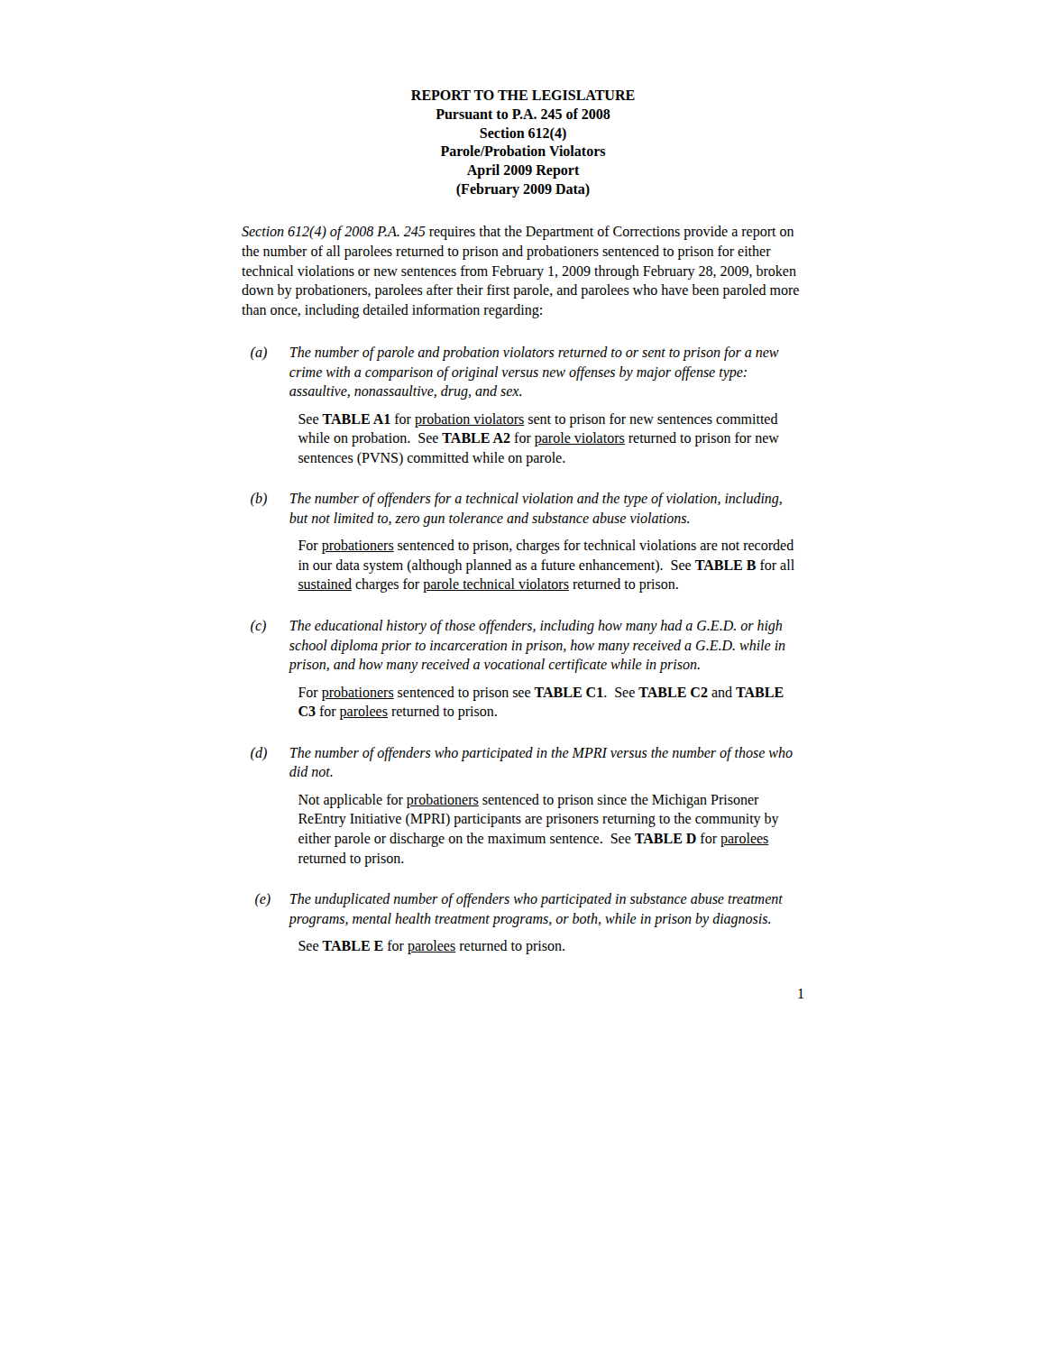REPORT TO THE LEGISLATURE
Pursuant to P.A. 245 of 2008
Section 612(4)
Parole/Probation Violators
April 2009 Report
(February 2009 Data)
Section 612(4) of 2008 P.A. 245 requires that the Department of Corrections provide a report on the number of all parolees returned to prison and probationers sentenced to prison for either technical violations or new sentences from February 1, 2009 through February 28, 2009, broken down by probationers, parolees after their first parole, and parolees who have been paroled more than once, including detailed information regarding:
(a)
The number of parole and probation violators returned to or sent to prison for a new crime with a comparison of original versus new offenses by major offense type: assaultive, nonassaultive, drug, and sex.
See TABLE A1 for probation violators sent to prison for new sentences committed while on probation. See TABLE A2 for parole violators returned to prison for new sentences (PVNS) committed while on parole.
(b)
The number of offenders for a technical violation and the type of violation, including, but not limited to, zero gun tolerance and substance abuse violations.
For probationers sentenced to prison, charges for technical violations are not recorded in our data system (although planned as a future enhancement). See TABLE B for all sustained charges for parole technical violators returned to prison.
(c)
The educational history of those offenders, including how many had a G.E.D. or high school diploma prior to incarceration in prison, how many received a G.E.D. while in prison, and how many received a vocational certificate while in prison.
For probationers sentenced to prison see TABLE C1. See TABLE C2 and TABLE C3 for parolees returned to prison.
(d)
The number of offenders who participated in the MPRI versus the number of those who did not.
Not applicable for probationers sentenced to prison since the Michigan Prisoner ReEntry Initiative (MPRI) participants are prisoners returning to the community by either parole or discharge on the maximum sentence. See TABLE D for parolees returned to prison.
(e)
The unduplicated number of offenders who participated in substance abuse treatment programs, mental health treatment programs, or both, while in prison by diagnosis.
See TABLE E for parolees returned to prison.
1